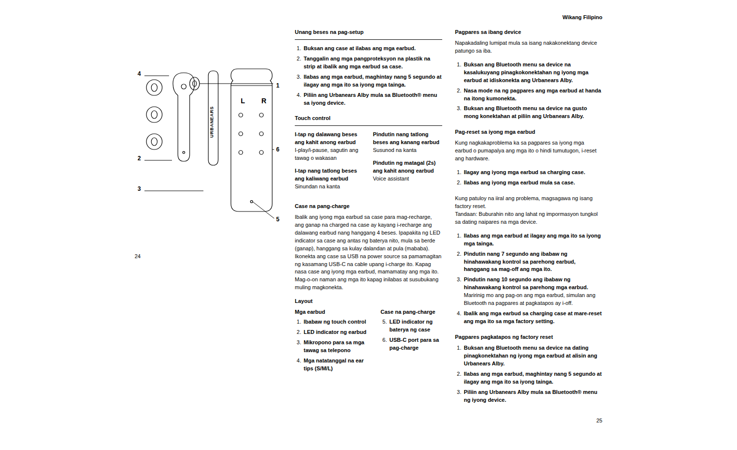Wikang Filipino
4 2 3 1 6 5 URBANEARS L R
24
Unang beses na pag-setup
Buksan ang case at ilabas ang mga earbud.
Tanggalin ang mga pangproteksyon na plastik na strip at ibalik ang mga earbud sa case.
Ilabas ang mga earbud, maghintay nang 5 segundo at ilagay ang mga ito sa iyong mga tainga.
Piliin ang Urbanears Alby mula sa Bluetooth® menu sa iyong device.
Touch control
I-tap ng dalawang beses ang kahit anong earbud I-play/i-pause, sagutin ang tawag o wakasan
I-tap nang tatlong beses ang kaliwang earbud Sinundan na kanta
Pindutin nang tatlong beses ang kanang earbud Susunod na kanta
Pindutin ng matagal (2s) ang kahit anong earbud Voice assistant
Case na pang-charge
Ibalik ang iyong mga earbud sa case para mag-recharge, ang ganap na charged na case ay kayang i-recharge ang dalawang earbud nang hanggang 4 beses. Ipapakita ng LED indicator sa case ang antas ng baterya nito, mula sa berde (ganap), hanggang sa kulay dalandan at pula (mababa). Ikonekta ang case sa USB na power source sa pamamagitan ng kasamang USB-C na cable upang i-charge ito. Kapag nasa case ang iyong mga earbud, mamamatay ang mga ito. Mag-o-on naman ang mga ito kapag inilabas at susubukang muling magkonekta.
Layout
Mga earbud
Ibabaw ng touch control
LED indicator ng earbud
Mikropono para sa mga tawag sa telepono
Mga natatanggal na ear tips (S/M/L)
Case na pang-charge
LED indicator ng baterya ng case
USB-C port para sa pag-charge
Pagpares sa ibang device
Napakadaling lumipat mula sa isang nakakonektang device patungo sa iba.
Buksan ang Bluetooth menu sa device na kasalukuyang pinagkokonektahan ng iyong mga earbud at idiskonekta ang Urbanears Alby.
Nasa mode na ng pagpares ang mga earbud at handa na itong kumonekta.
Buksan ang Bluetooth menu sa device na gusto mong konektahan at piliin ang Urbanears Alby.
Pag-reset sa iyong mga earbud
Kung nagkakaproblema ka sa pagpares sa iyong mga earbud o pumapalya ang mga ito o hindi tumutugon, i-reset ang hardware.
Ilagay ang iyong mga earbud sa charging case.
Ilabas ang iyong mga earbud mula sa case.
Kung patuloy na iiral ang problema, magsagawa ng isang factory reset.
Tandaan: Buburahin nito ang lahat ng impormasyon tungkol sa dating naipares na mga device.
Ilabas ang mga earbud at ilagay ang mga ito sa iyong mga tainga.
Pindutin nang 7 segundo ang ibabaw ng hinahawakang kontrol sa parehong earbud, hanggang sa mag-off ang mga ito.
Pindutin nang 10 segundo ang ibabaw ng hinahawakang kontrol sa parehong mga earbud.
Maririnig mo ang pag-on ang mga earbud, simulan ang Bluetooth na pagpares at pagkatapos ay i-off.
Ibalik ang mga earbud sa charging case at mare-reset ang mga ito sa mga factory setting.
Pagpares pagkatapos ng factory reset
Buksan ang Bluetooth menu sa device na dating pinagkonektahan ng iyong mga earbud at alisin ang Urbanears Alby.
Ilabas ang mga earbud, maghintay nang 5 segundo at ilagay ang mga ito sa iyong tainga.
Piliin ang Urbanears Alby mula sa Bluetooth® menu ng iyong device.
25